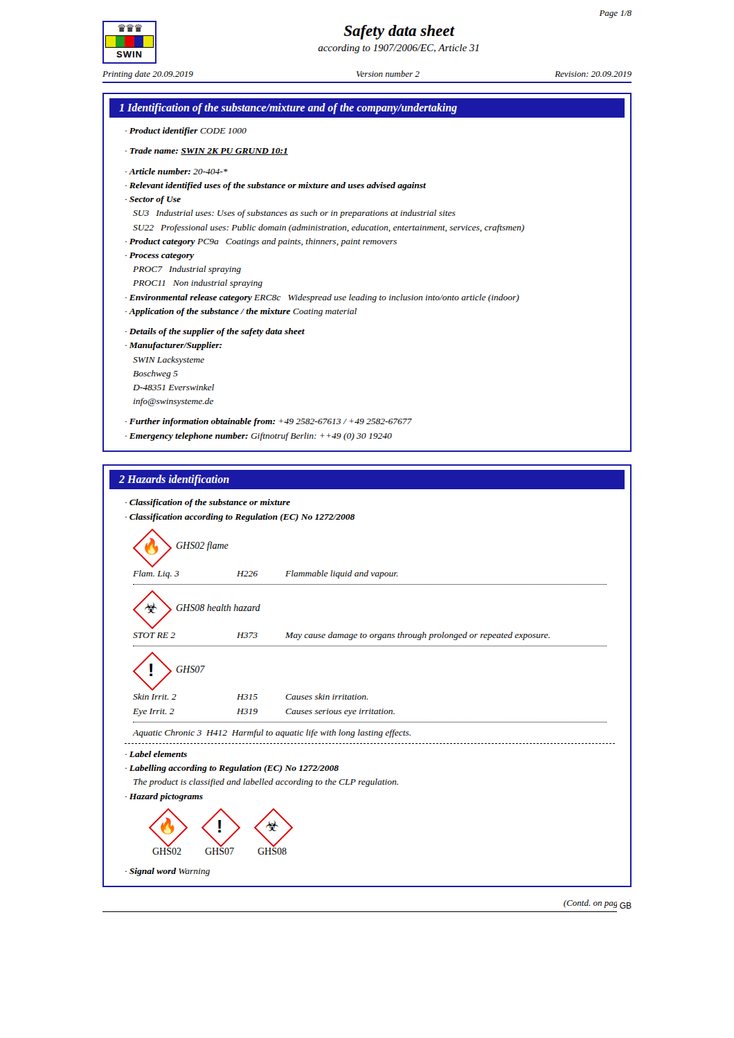Page 1/8
♛♛♛
SWIN
Safety data sheet
according to 1907/2006/EC, Article 31
Printing date 20.09.2019
Version number 2
Revision: 20.09.2019
1 Identification of the substance/mixture and of the company/undertaking
· Product identifier CODE 1000
· Trade name: SWIN 2K PU GRUND 10:1
· Article number: 20-404-*
· Relevant identified uses of the substance or mixture and uses advised against
· Sector of Use
SU3 Industrial uses: Uses of substances as such or in preparations at industrial sites
SU22 Professional uses: Public domain (administration, education, entertainment, services, craftsmen)
· Product category PC9a Coatings and paints, thinners, paint removers
· Process category
PROC7 Industrial spraying
PROC11 Non industrial spraying
· Environmental release category ERC8c Widespread use leading to inclusion into/onto article (indoor)
· Application of the substance / the mixture Coating material
· Details of the supplier of the safety data sheet
· Manufacturer/Supplier:
SWIN Lacksysteme
Boschweg 5
D-48351 Everswinkel
info@swinsysteme.de
· Further information obtainable from: +49 2582-67613 / +49 2582-67677
· Emergency telephone number: Giftnotruf Berlin: ++49 (0) 30 19240
2 Hazards identification
· Classification of the substance or mixture
· Classification according to Regulation (EC) No 1272/2008
🔥
GHS02 flame
Flam. Liq. 3
H226
Flammable liquid and vapour.
☣
GHS08 health hazard
STOT RE 2
H373
May cause damage to organs through prolonged or repeated exposure.
!
GHS07
Skin Irrit. 2
H315
Causes skin irritation.
Eye Irrit. 2
H319
Causes serious eye irritation.
Aquatic Chronic 3 H412 Harmful to aquatic life with long lasting effects.
· Label elements
· Labelling according to Regulation (EC) No 1272/2008
The product is classified and labelled according to the CLP regulation.
· Hazard pictograms
🔥
GHS02
!
GHS07
☣
GHS08
· Signal word Warning
(Contd. on page 2)
GB